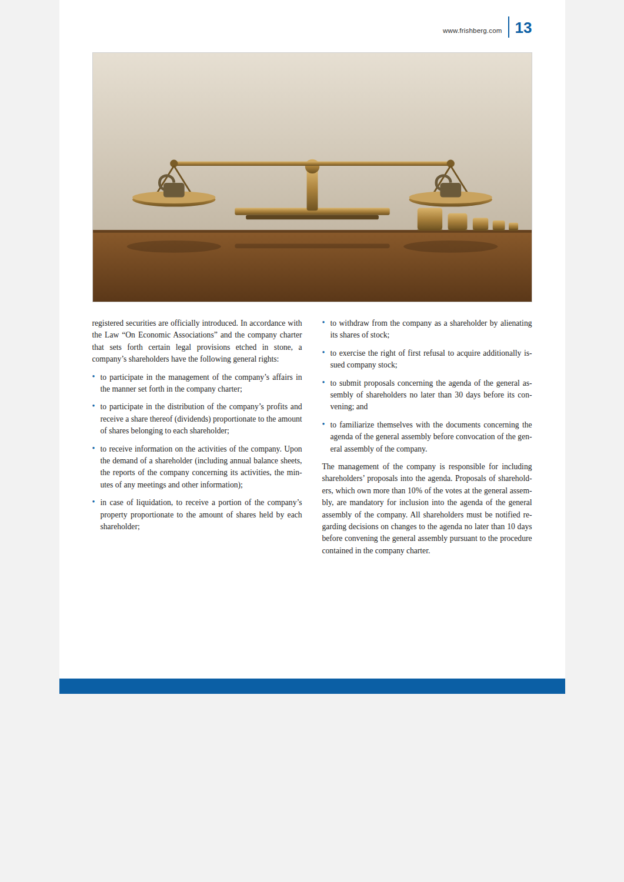www.frishberg.com 13
registered securities are officially introduced. In accordance with the Law “On Economic Associations” and the company charter that sets forth certain legal provisions etched in stone, a company’s shareholders have the following general rights:
to participate in the management of the company’s affairs in the manner set forth in the company charter;
to participate in the distribution of the company’s profits and receive a share thereof (dividends) proportionate to the amount of shares belonging to each shareholder;
to receive information on the activities of the company. Upon the demand of a shareholder (including annual balance sheets, the reports of the company concerning its activities, the minutes of any meetings and other information);
in case of liquidation, to receive a portion of the company’s property proportionate to the amount of shares held by each shareholder;
to withdraw from the company as a shareholder by alienating its shares of stock;
to exercise the right of first refusal to acquire additionally issued company stock;
to submit proposals concerning the agenda of the general assembly of shareholders no later than 30 days before its convening; and
to familiarize themselves with the documents concerning the agenda of the general assembly before convocation of the general assembly of the company.
The management of the company is responsible for including shareholders’ proposals into the agenda. Proposals of shareholders, which own more than 10% of the votes at the general assembly, are mandatory for inclusion into the agenda of the general assembly of the company. All shareholders must be notified regarding decisions on changes to the agenda no later than 10 days before convening the general assembly pursuant to the procedure contained in the company charter.